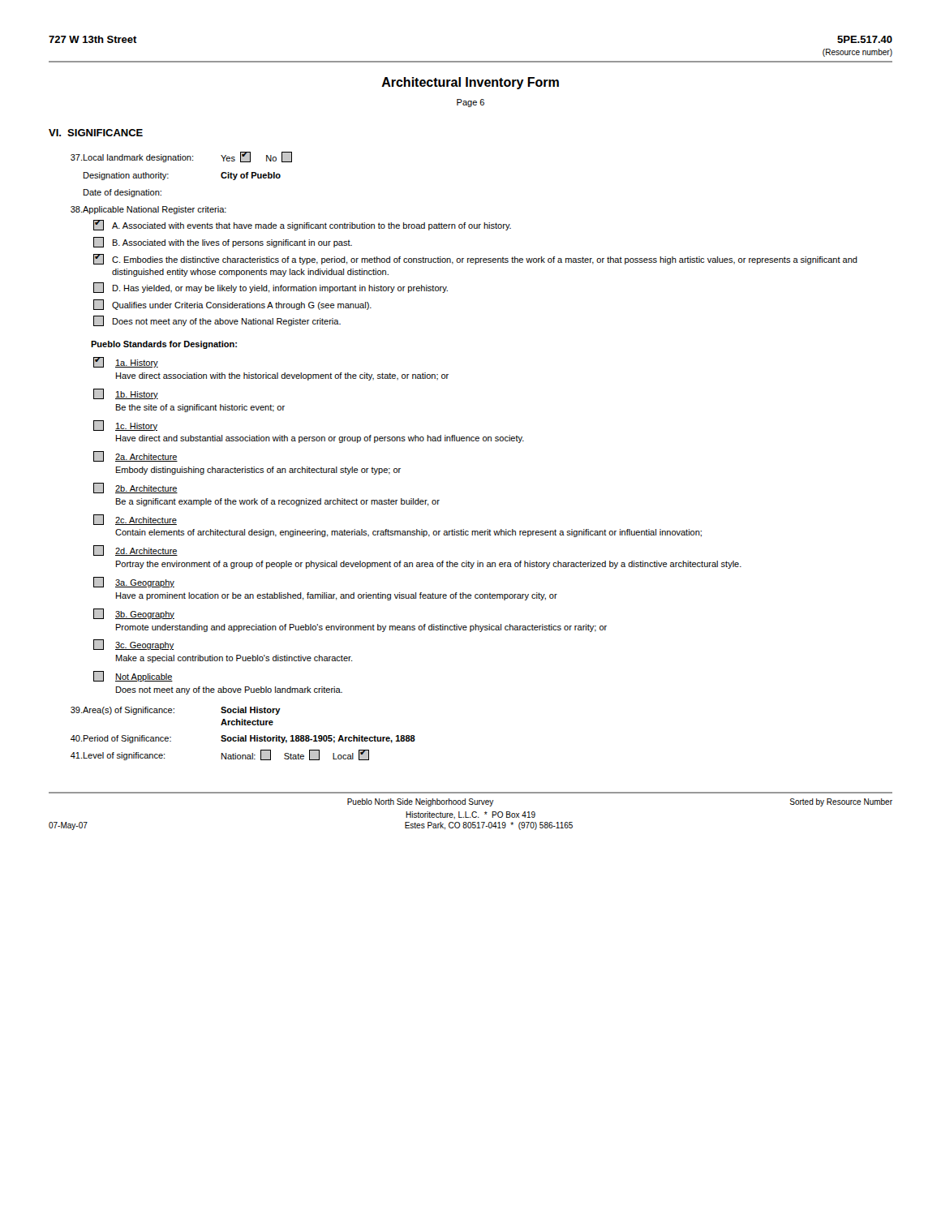727 W 13th Street
5PE.517.40
(Resource number)
Architectural Inventory Form
Page 6
VI. SIGNIFICANCE
| 37. | Local landmark designation: | Yes No |
| | Designation authority: | City of Pueblo |
| | Date of designation: | |
| 38. | Applicable National Register criteria: |
A. Associated with events that have made a significant contribution to the broad pattern of our history.
B. Associated with the lives of persons significant in our past.
C. Embodies the distinctive characteristics of a type, period, or method of construction, or represents the work of a master, or that possess high artistic values, or represents a significant and distinguished entity whose components may lack individual distinction.
D. Has yielded, or may be likely to yield, information important in history or prehistory.
Qualifies under Criteria Considerations A through G (see manual).
Does not meet any of the above National Register criteria.
Pueblo Standards for Designation:
1a. History Have direct association with the historical development of the city, state, or nation; or
1b. History Be the site of a significant historic event; or
1c. History Have direct and substantial association with a person or group of persons who had influence on society.
2a. Architecture Embody distinguishing characteristics of an architectural style or type; or
2b. Architecture Be a significant example of the work of a recognized architect or master builder, or
2c. Architecture Contain elements of architectural design, engineering, materials, craftsmanship, or artistic merit which represent a significant or influential innovation;
2d. Architecture Portray the environment of a group of people or physical development of an area of the city in an era of history characterized by a distinctive architectural style.
3a. Geography Have a prominent location or be an established, familiar, and orienting visual feature of the contemporary city, or
3b. Geography Promote understanding and appreciation of Pueblo's environment by means of distinctive physical characteristics or rarity; or
3c. Geography Make a special contribution to Pueblo's distinctive character.
Not Applicable Does not meet any of the above Pueblo landmark criteria.
| 39. | Area(s) of Significance: | Social History Architecture |
| 40. | Period of Significance: | Social Histority, 1888-1905; Architecture, 1888 |
| 41. | Level of significance: | National: State Local |
Pueblo North Side Neighborhood Survey
Sorted by Resource Number
Historitecture, L.L.C. * PO Box 419
07-May-07
Estes Park, CO 80517-0419 * (970) 586-1165